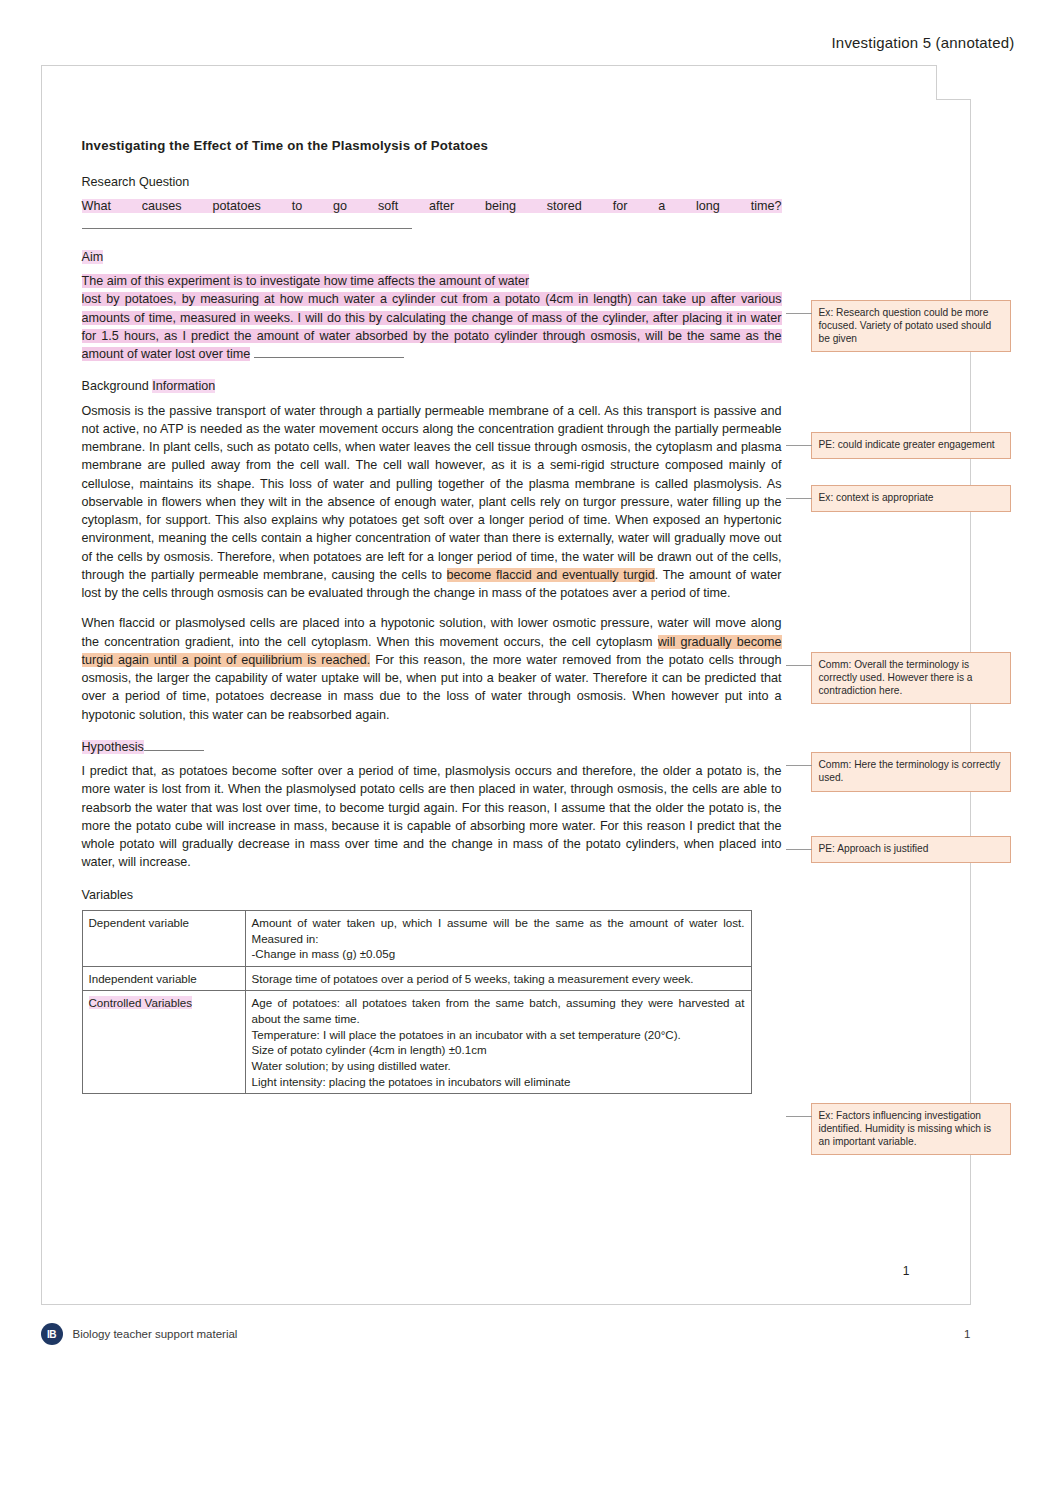Investigation 5 (annotated)
Investigating the Effect of Time on the Plasmolysis of Potatoes
Research Question
What causes potatoes to go soft after being stored for a long time?
Aim
The aim of this experiment is to investigate how time affects the amount of water
lost by potatoes, by measuring at how much water a cylinder cut from a potato (4cm in length) can take up after various amounts of time, measured in weeks. I will do this by calculating the change of mass of the cylinder, after placing it in water for 1.5 hours, as I predict the amount of water absorbed by the potato cylinder through osmosis, will be the same as the amount of water lost over time
Background Information
Osmosis is the passive transport of water through a partially permeable membrane of a cell. As this transport is passive and not active, no ATP is needed as the water movement occurs along the concentration gradient through the partially permeable membrane. In plant cells, such as potato cells, when water leaves the cell tissue through osmosis, the cytoplasm and plasma membrane are pulled away from the cell wall. The cell wall however, as it is a semi-rigid structure composed mainly of cellulose, maintains its shape. This loss of water and pulling together of the plasma membrane is called plasmolysis. As observable in flowers when they wilt in the absence of enough water, plant cells rely on turgor pressure, water filling up the cytoplasm, for support. This also explains why potatoes get soft over a longer period of time. When exposed an hypertonic environment, meaning the cells contain a higher concentration of water than there is externally, water will gradually move out of the cells by osmosis. Therefore, when potatoes are left for a longer period of time, the water will be drawn out of the cells, through the partially permeable membrane, causing the cells to become flaccid and eventually turgid. The amount of water lost by the cells through osmosis can be evaluated through the change in mass of the potatoes aver a period of time.
When flaccid or plasmolysed cells are placed into a hypotonic solution, with lower osmotic pressure, water will move along the concentration gradient, into the cell cytoplasm. When this movement occurs, the cell cytoplasm will gradually become turgid again until a point of equilibrium is reached. For this reason, the more water removed from the potato cells through osmosis, the larger the capability of water uptake will be, when put into a beaker of water. Therefore it can be predicted that over a period of time, potatoes decrease in mass due to the loss of water through osmosis. When however put into a hypotonic solution, this water can be reabsorbed again.
Hypothesis
I predict that, as potatoes become softer over a period of time, plasmolysis occurs and therefore, the older a potato is, the more water is lost from it. When the plasmolysed potato cells are then placed in water, through osmosis, the cells are able to reabsorb the water that was lost over time, to become turgid again. For this reason, I assume that the older the potato is, the more the potato cube will increase in mass, because it is capable of absorbing more water. For this reason I predict that the whole potato will gradually decrease in mass over time and the change in mass of the potato cylinders, when placed into water, will increase.
Variables
| Dependent variable | Amount of water taken up, which I assume will be the same as the amount of water lost. Measured in: -Change in mass (g) ±0.05g |
| Independent variable | Storage time of potatoes over a period of 5 weeks, taking a measurement every week. |
| Controlled Variables | Age of potatoes: all potatoes taken from the same batch, assuming they were harvested at about the same time. Temperature: I will place the potatoes in an incubator with a set temperature (20°C). Size of potato cylinder (4cm in length) ±0.1cm Water solution; by using distilled water. Light intensity: placing the potatoes in incubators will eliminate |
1
Ex: Research question could be more focused. Variety of potato used should be given
PE: could indicate greater engagement
Ex: context is appropriate
Comm: Overall the terminology is correctly used. However there is a contradiction here.
Comm: Here the terminology is correctly used.
PE: Approach is justified
Ex: Factors influencing investigation identified. Humidity is missing which is an important variable.
IB
Biology teacher support material
1